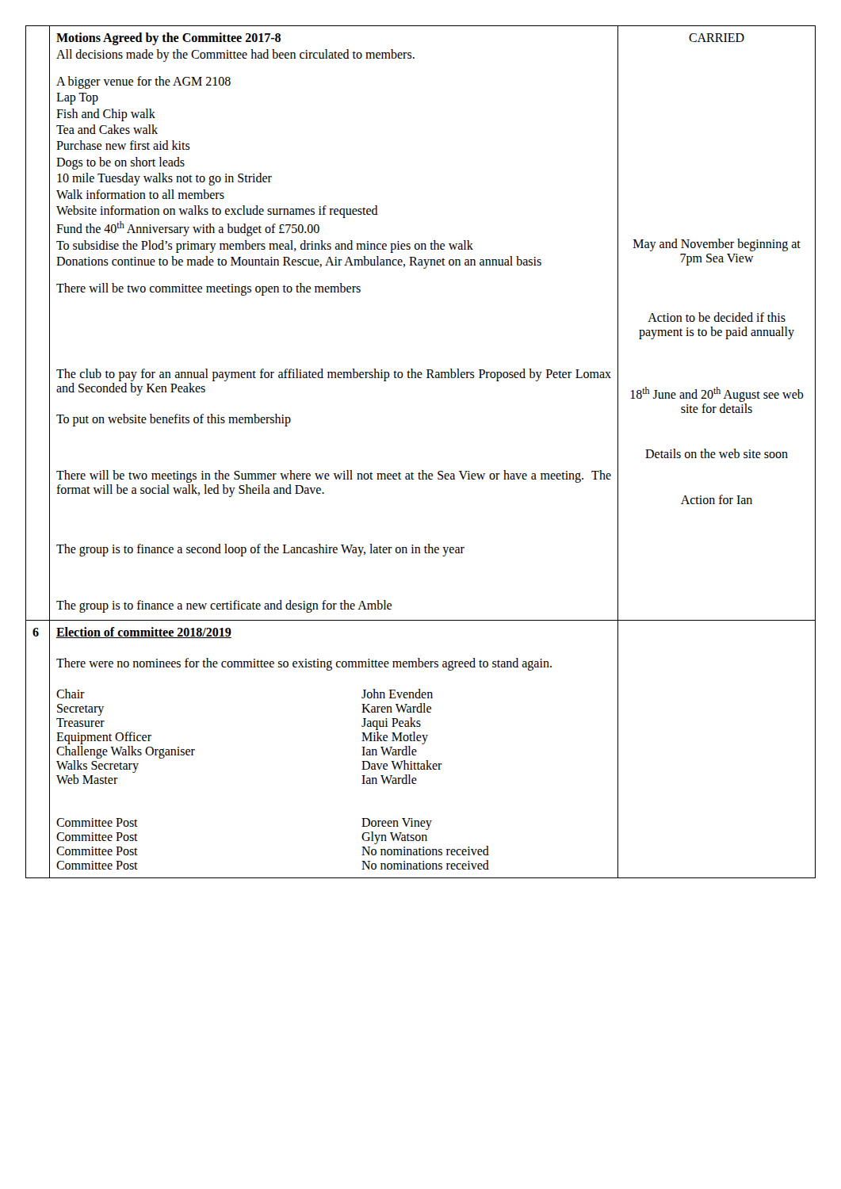| | Motions Agreed by the Committee 2017-8 All decisions made by the Committee had been circulated to members. A bigger venue for the AGM 2108 Lap Top Fish and Chip walk Tea and Cakes walk Purchase new first aid kits Dogs to be on short leads 10 mile Tuesday walks not to go in Strider Walk information to all members Website information on walks to exclude surnames if requested Fund the 40 th Anniversary with a budget of £750.00 To subsidise the Plod’s primary members meal, drinks and mince pies on the walk Donations continue to be made to Mountain Rescue, Air Ambulance, Raynet on an annual basis There will be two committee meetings open to the members The club to pay for an annual payment for affiliated membership to the Ramblers Proposed by Peter Lomax and Seconded by Ken Peakes To put on website benefits of this membership There will be two meetings in the Summer where we will not meet at the Sea View or have a meeting. The format will be a social walk, led by Sheila and Dave. The group is to finance a second loop of the Lancashire Way, later on in the year The group is to finance a new certificate and design for the Amble | CARRIED May and November beginning at 7pm Sea View Action to be decided if this payment is to be paid annually 18 th June and 20 th August see web site for details Details on the web site soon Action for Ian |
| 6 | Election of committee 2018/2019 There were no nominees for the committee so existing committee members agreed to stand again. / Chair / John Evenden / / Secretary / Karen Wardle / / Treasurer / Jaqui Peaks / / Equipment Officer / Mike Motley / / Challenge Walks Organiser / Ian Wardle / / Walks Secretary / Dave Whittaker / / Web Master / Ian Wardle / / Committee Post / Doreen Viney / / Committee Post / Glyn Watson / / Committee Post / No nominations received / / Committee Post / No nominations received / | |